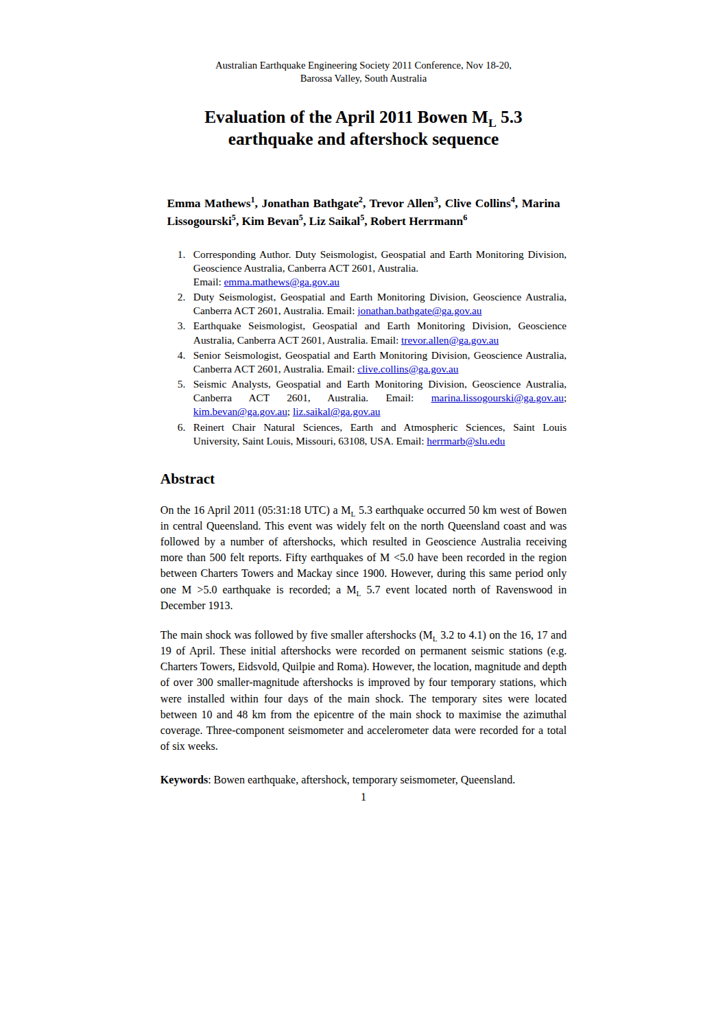Australian Earthquake Engineering Society 2011 Conference, Nov 18-20,
Barossa Valley, South Australia
Evaluation of the April 2011 Bowen ML 5.3
earthquake and aftershock sequence
Emma Mathews1, Jonathan Bathgate2, Trevor Allen3, Clive Collins4, Marina Lissogourski5, Kim Bevan5, Liz Saikal5, Robert Herrmann6
Corresponding Author. Duty Seismologist, Geospatial and Earth Monitoring Division, Geoscience Australia, Canberra ACT 2601, Australia.
Email: emma.mathews@ga.gov.au
Duty Seismologist, Geospatial and Earth Monitoring Division, Geoscience Australia, Canberra ACT 2601, Australia. Email: jonathan.bathgate@ga.gov.au
Earthquake Seismologist, Geospatial and Earth Monitoring Division, Geoscience Australia, Canberra ACT 2601, Australia. Email: trevor.allen@ga.gov.au
Senior Seismologist, Geospatial and Earth Monitoring Division, Geoscience Australia, Canberra ACT 2601, Australia. Email: clive.collins@ga.gov.au
Seismic Analysts, Geospatial and Earth Monitoring Division, Geoscience Australia, Canberra ACT 2601, Australia. Email: marina.lissogourski@ga.gov.au; kim.bevan@ga.gov.au; liz.saikal@ga.gov.au
Reinert Chair Natural Sciences, Earth and Atmospheric Sciences, Saint Louis University, Saint Louis, Missouri, 63108, USA. Email: herrmarb@slu.edu
Abstract
On the 16 April 2011 (05:31:18 UTC) a ML 5.3 earthquake occurred 50 km west of Bowen in central Queensland. This event was widely felt on the north Queensland coast and was followed by a number of aftershocks, which resulted in Geoscience Australia receiving more than 500 felt reports. Fifty earthquakes of M <5.0 have been recorded in the region between Charters Towers and Mackay since 1900. However, during this same period only one M >5.0 earthquake is recorded; a ML 5.7 event located north of Ravenswood in December 1913.
The main shock was followed by five smaller aftershocks (ML 3.2 to 4.1) on the 16, 17 and 19 of April. These initial aftershocks were recorded on permanent seismic stations (e.g. Charters Towers, Eidsvold, Quilpie and Roma). However, the location, magnitude and depth of over 300 smaller-magnitude aftershocks is improved by four temporary stations, which were installed within four days of the main shock. The temporary sites were located between 10 and 48 km from the epicentre of the main shock to maximise the azimuthal coverage. Three-component seismometer and accelerometer data were recorded for a total of six weeks.
Keywords: Bowen earthquake, aftershock, temporary seismometer, Queensland.
1